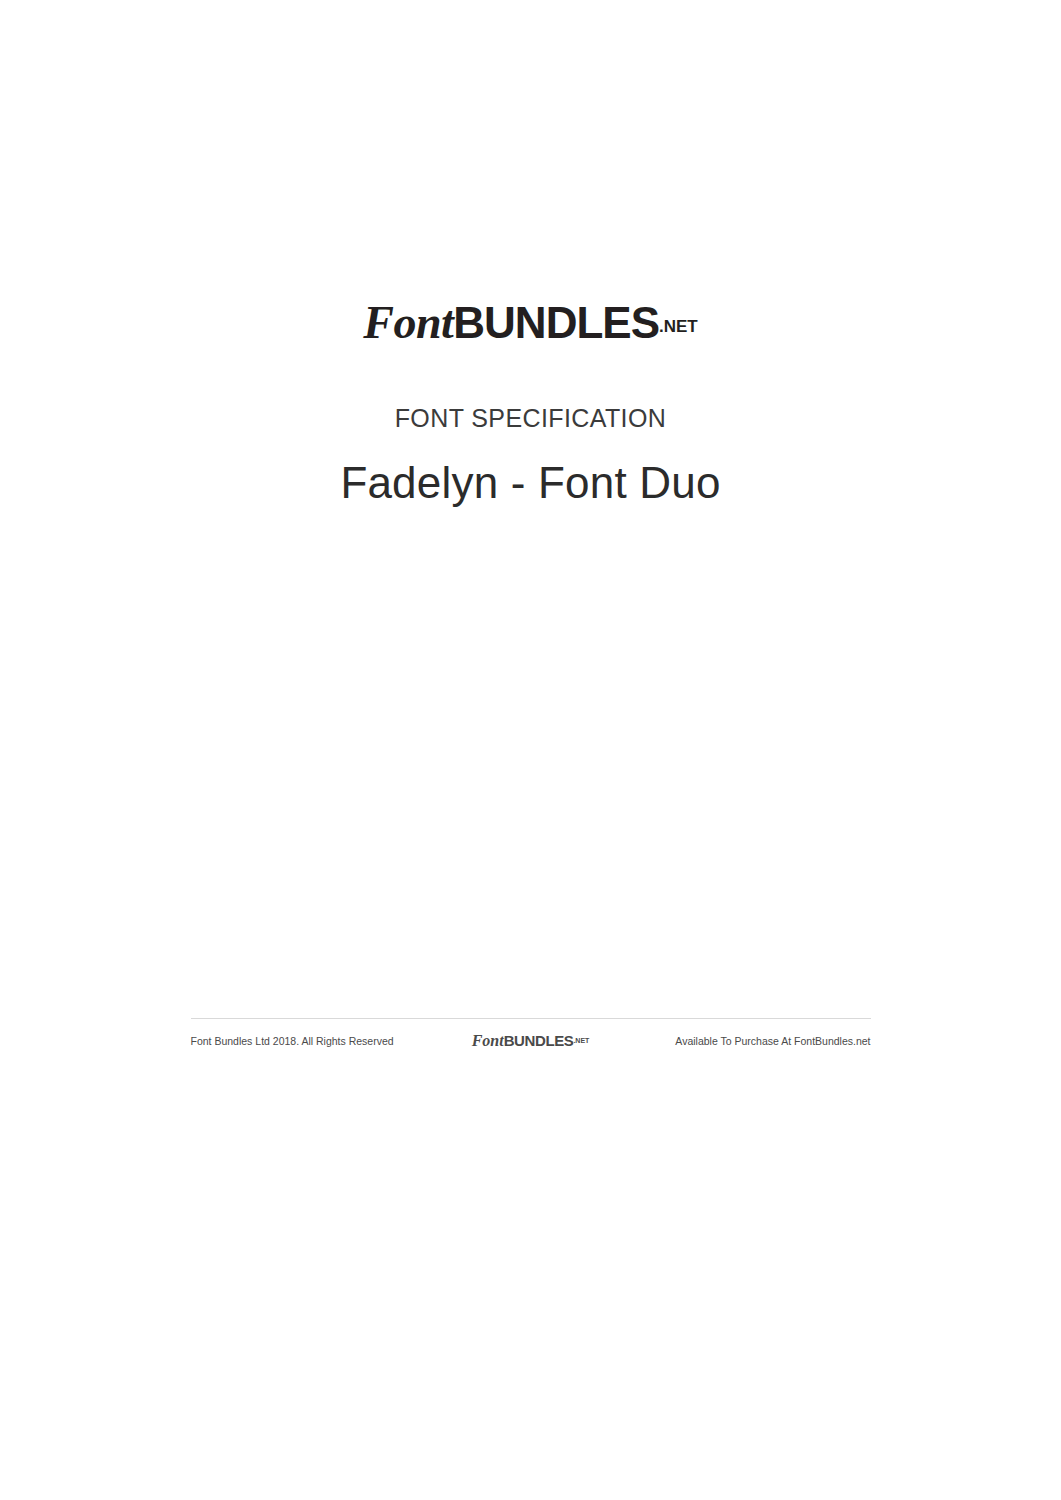Font BUNDLES.NET
FONT SPECIFICATION
Fadelyn - Font Duo
Font Bundles Ltd 2018. All Rights Reserved
Font BUNDLES.NET
Available To Purchase At FontBundles.net